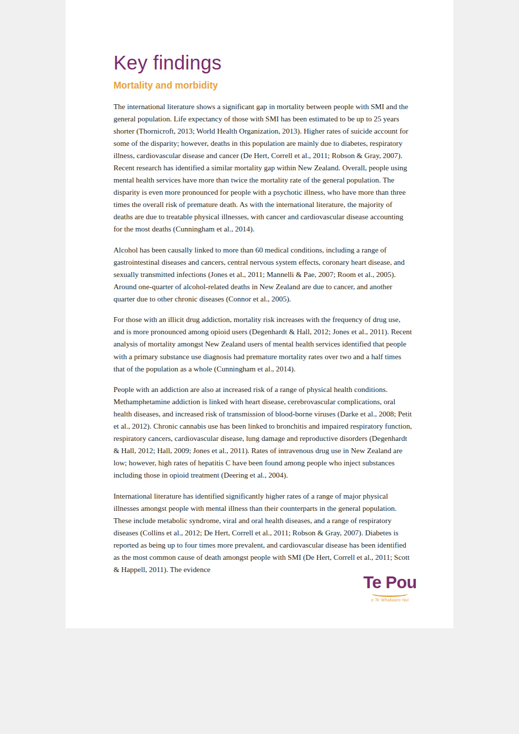Key findings
Mortality and morbidity
The international literature shows a significant gap in mortality between people with SMI and the general population. Life expectancy of those with SMI has been estimated to be up to 25 years shorter (Thornicroft, 2013; World Health Organization, 2013). Higher rates of suicide account for some of the disparity; however, deaths in this population are mainly due to diabetes, respiratory illness, cardiovascular disease and cancer (De Hert, Correll et al., 2011; Robson & Gray, 2007). Recent research has identified a similar mortality gap within New Zealand. Overall, people using mental health services have more than twice the mortality rate of the general population. The disparity is even more pronounced for people with a psychotic illness, who have more than three times the overall risk of premature death. As with the international literature, the majority of deaths are due to treatable physical illnesses, with cancer and cardiovascular disease accounting for the most deaths (Cunningham et al., 2014).
Alcohol has been causally linked to more than 60 medical conditions, including a range of gastrointestinal diseases and cancers, central nervous system effects, coronary heart disease, and sexually transmitted infections (Jones et al., 2011; Mannelli & Pae, 2007; Room et al., 2005). Around one-quarter of alcohol-related deaths in New Zealand are due to cancer, and another quarter due to other chronic diseases (Connor et al., 2005).
For those with an illicit drug addiction, mortality risk increases with the frequency of drug use, and is more pronounced among opioid users (Degenhardt & Hall, 2012; Jones et al., 2011). Recent analysis of mortality amongst New Zealand users of mental health services identified that people with a primary substance use diagnosis had premature mortality rates over two and a half times that of the population as a whole (Cunningham et al., 2014).
People with an addiction are also at increased risk of a range of physical health conditions. Methamphetamine addiction is linked with heart disease, cerebrovascular complications, oral health diseases, and increased risk of transmission of blood-borne viruses (Darke et al., 2008; Petit et al., 2012). Chronic cannabis use has been linked to bronchitis and impaired respiratory function, respiratory cancers, cardiovascular disease, lung damage and reproductive disorders (Degenhardt & Hall, 2012; Hall, 2009; Jones et al., 2011). Rates of intravenous drug use in New Zealand are low; however, high rates of hepatitis C have been found among people who inject substances including those in opioid treatment (Deering et al., 2004).
International literature has identified significantly higher rates of a range of major physical illnesses amongst people with mental illness than their counterparts in the general population. These include metabolic syndrome, viral and oral health diseases, and a range of respiratory diseases (Collins et al., 2012; De Hert, Correll et al., 2011; Robson & Gray, 2007). Diabetes is reported as being up to four times more prevalent, and cardiovascular disease has been identified as the most common cause of death amongst people with SMI (De Hert, Correll et al., 2011; Scott & Happell, 2011). The evidence
Te Pou
o Te Whakaaro Nui